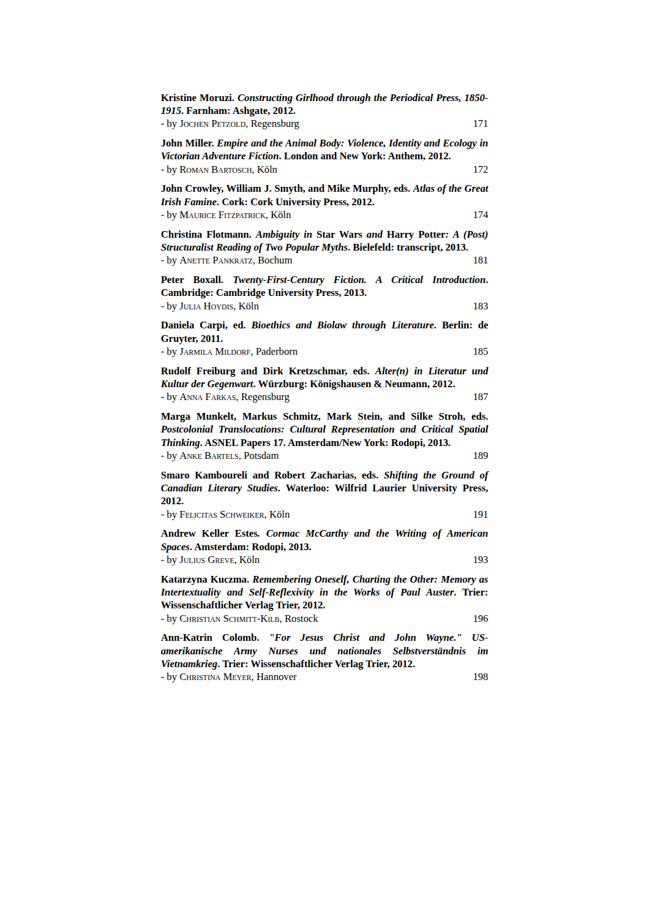Kristine Moruzi. Constructing Girlhood through the Periodical Press, 1850-1915. Farnham: Ashgate, 2012.
- by Jochen Petzold, Regensburg 171
John Miller. Empire and the Animal Body: Violence, Identity and Ecology in Victorian Adventure Fiction. London and New York: Anthem, 2012.
- by Roman Bartosch, Köln 172
John Crowley, William J. Smyth, and Mike Murphy, eds. Atlas of the Great Irish Famine. Cork: Cork University Press, 2012.
- by Maurice Fitzpatrick, Köln 174
Christina Flotmann. Ambiguity in Star Wars and Harry Potter: A (Post) Structuralist Reading of Two Popular Myths. Bielefeld: transcript, 2013.
- by Anette Pankratz, Bochum 181
Peter Boxall. Twenty-First-Century Fiction. A Critical Introduction. Cambridge: Cambridge University Press, 2013.
- by Julia Hoydis, Köln 183
Daniela Carpi, ed. Bioethics and Biolaw through Literature. Berlin: de Gruyter, 2011.
- by Jarmila Mildorf, Paderborn 185
Rudolf Freiburg and Dirk Kretzschmar, eds. Alter(n) in Literatur und Kultur der Gegenwart. Würzburg: Königshausen & Neumann, 2012.
- by Anna Farkas, Regensburg 187
Marga Munkelt, Markus Schmitz, Mark Stein, and Silke Stroh, eds. Postcolonial Translocations: Cultural Representation and Critical Spatial Thinking. ASNEL Papers 17. Amsterdam/New York: Rodopi, 2013.
- by Anke Bartels, Potsdam 189
Smaro Kamboureli and Robert Zacharias, eds. Shifting the Ground of Canadian Literary Studies. Waterloo: Wilfrid Laurier University Press, 2012.
- by Felicitas Schweiker, Köln 191
Andrew Keller Estes. Cormac McCarthy and the Writing of American Spaces. Amsterdam: Rodopi, 2013.
- by Julius Greve, Köln 193
Katarzyna Kuczma. Remembering Oneself, Charting the Other: Memory as Intertextuality and Self-Reflexivity in the Works of Paul Auster. Trier: Wissenschaftlicher Verlag Trier, 2012.
- by Christian Schmitt-Kilb, Rostock 196
Ann-Katrin Colomb. "For Jesus Christ and John Wayne." US-amerikanische Army Nurses und nationales Selbstverständnis im Vietnamkrieg. Trier: Wissenschaftlicher Verlag Trier, 2012.
- by Christina Meyer, Hannover 198